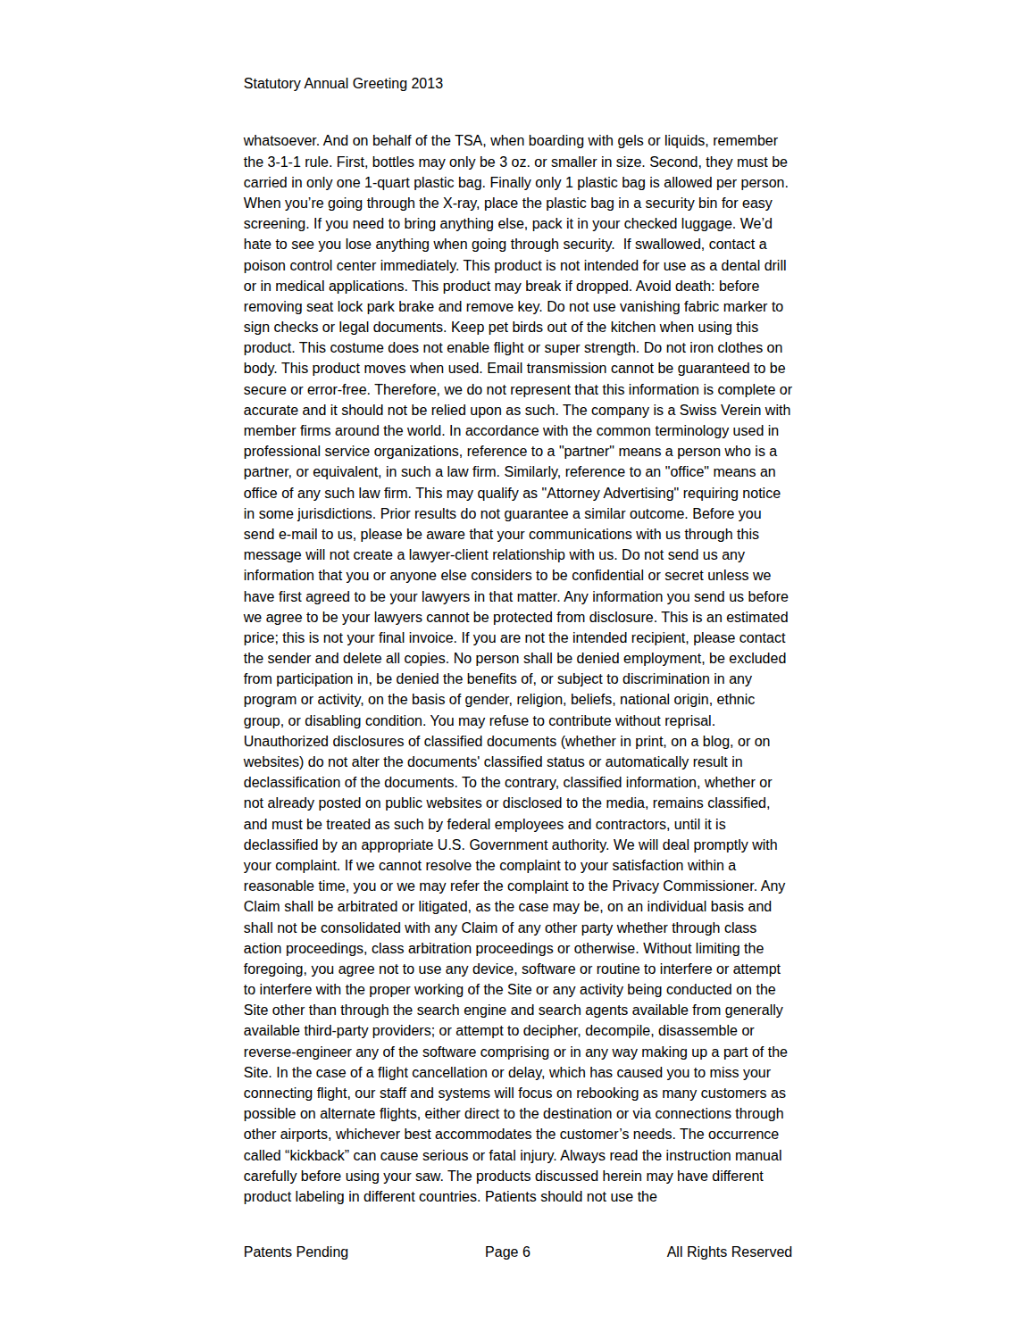Statutory Annual Greeting 2013
whatsoever. And on behalf of the TSA, when boarding with gels or liquids, remember the 3-1-1 rule. First, bottles may only be 3 oz. or smaller in size. Second, they must be carried in only one 1-quart plastic bag. Finally only 1 plastic bag is allowed per person. When you’re going through the X-ray, place the plastic bag in a security bin for easy screening. If you need to bring anything else, pack it in your checked luggage. We’d hate to see you lose anything when going through security. If swallowed, contact a poison control center immediately. This product is not intended for use as a dental drill or in medical applications. This product may break if dropped. Avoid death: before removing seat lock park brake and remove key. Do not use vanishing fabric marker to sign checks or legal documents. Keep pet birds out of the kitchen when using this product. This costume does not enable flight or super strength. Do not iron clothes on body. This product moves when used. Email transmission cannot be guaranteed to be secure or error-free. Therefore, we do not represent that this information is complete or accurate and it should not be relied upon as such. The company is a Swiss Verein with member firms around the world. In accordance with the common terminology used in professional service organizations, reference to a "partner" means a person who is a partner, or equivalent, in such a law firm. Similarly, reference to an "office" means an office of any such law firm. This may qualify as "Attorney Advertising" requiring notice in some jurisdictions. Prior results do not guarantee a similar outcome. Before you send e-mail to us, please be aware that your communications with us through this message will not create a lawyer-client relationship with us. Do not send us any information that you or anyone else considers to be confidential or secret unless we have first agreed to be your lawyers in that matter. Any information you send us before we agree to be your lawyers cannot be protected from disclosure. This is an estimated price; this is not your final invoice. If you are not the intended recipient, please contact the sender and delete all copies. No person shall be denied employment, be excluded from participation in, be denied the benefits of, or subject to discrimination in any program or activity, on the basis of gender, religion, beliefs, national origin, ethnic group, or disabling condition. You may refuse to contribute without reprisal. Unauthorized disclosures of classified documents (whether in print, on a blog, or on websites) do not alter the documents' classified status or automatically result in declassification of the documents. To the contrary, classified information, whether or not already posted on public websites or disclosed to the media, remains classified, and must be treated as such by federal employees and contractors, until it is declassified by an appropriate U.S. Government authority. We will deal promptly with your complaint. If we cannot resolve the complaint to your satisfaction within a reasonable time, you or we may refer the complaint to the Privacy Commissioner. Any Claim shall be arbitrated or litigated, as the case may be, on an individual basis and shall not be consolidated with any Claim of any other party whether through class action proceedings, class arbitration proceedings or otherwise. Without limiting the foregoing, you agree not to use any device, software or routine to interfere or attempt to interfere with the proper working of the Site or any activity being conducted on the Site other than through the search engine and search agents available from generally available third-party providers; or attempt to decipher, decompile, disassemble or reverse-engineer any of the software comprising or in any way making up a part of the Site. In the case of a flight cancellation or delay, which has caused you to miss your connecting flight, our staff and systems will focus on rebooking as many customers as possible on alternate flights, either direct to the destination or via connections through other airports, whichever best accommodates the customer’s needs. The occurrence called “kickback” can cause serious or fatal injury. Always read the instruction manual carefully before using your saw. The products discussed herein may have different product labeling in different countries. Patients should not use the
Patents Pending Page 6 All Rights Reserved